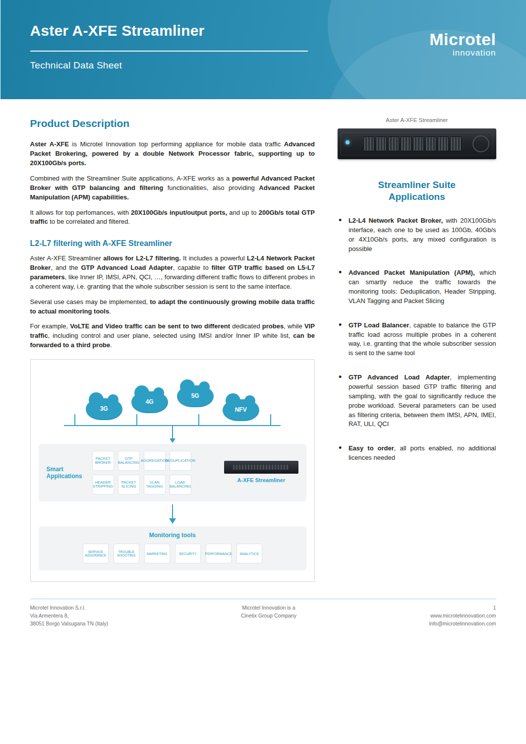Aster A-XFE Streamliner
Technical Data Sheet
Microtel
innovation
Product Description
Aster A-XFE is Microtel Innovation top performing appliance for mobile data traffic Advanced Packet Brokering, powered by a double Network Processor fabric, supporting up to 20X100Gb/s ports.
Combined with the Streamliner Suite applications, A-XFE works as a powerful Advanced Packet Broker with GTP balancing and filtering functionalities, also providing Advanced Packet Manipulation (APM) capabilities.
It allows for top perfomances, with 20X100Gb/s input/output ports, and up to 200Gb/s total GTP traffic to be correlated and filtered.
L2-L7 filtering with A-XFE Streamliner
Aster A-XFE Streamliner allows for L2-L7 filtering. It includes a powerful L2-L4 Network Packet Broker, and the GTP Advanced Load Adapter, capable to filter GTP traffic based on L5-L7 parameters, like Inner IP, IMSI, APN, QCI, …, forwarding different traffic flows to different probes in a coherent way, i.e. granting that the whole subscriber session is sent to the same interface.
Several use cases may be implemented, to adapt the continuously growing mobile data traffic to actual monitoring tools.
For example, VoLTE and Video traffic can be sent to two different dedicated probes, while VIP traffic, including control and user plane, selected using IMSI and/or Inner IP white list, can be forwarded to a third probe.
3G
4G
5G
NFV
Smart
Applications
PACKET
BROKER
GTP
BALANCING
AGGREGATION
DEDUPLICATION
HEADER
STRIPPING
PACKET
SLICING
VLAN
TAGGING
LOAD
BALANCING
A-XFE Streamliner
Monitoring tools
SERVICE
ASSURANCE
TROUBLE
SHOOTING
MARKETING
SECURITY
PERFORMANCE
ANALYTICS
Aster A-XFE Streamliner
Streamliner Suite
Applications
L2-L4 Network Packet Broker, with 20X100Gb/s interface, each one to be used as 100Gb, 40Gb/s or 4X10Gb/s ports, any mixed configuration is possible
Advanced Packet Manipulation (APM), which can smartly reduce the traffic towards the monitoring tools: Deduplication, Header Stripping, VLAN Tagging and Packet Slicing
GTP Load Balancer, capable to balance the GTP traffic load across multiple probes in a coherent way, i.e. granting that the whole subscriber session is sent to the same tool
GTP Advanced Load Adapter, implementing powerful session based GTP traffic filtering and sampling, with the goal to significantly reduce the probe workload. Several parameters can be used as filtering criteria, between them IMSI, APN, IMEI, RAT, ULI, QCI
Easy to order, all ports enabled, no additional licences needed
Microtel Innovation S.r.l.
Via Armentera 8,
38051 Borgo Valsugana TN (Italy)
Microtel Innovation is a
Cinetix Group Company
1
www.microtelinnovation.com
info@microtelinnovation.com